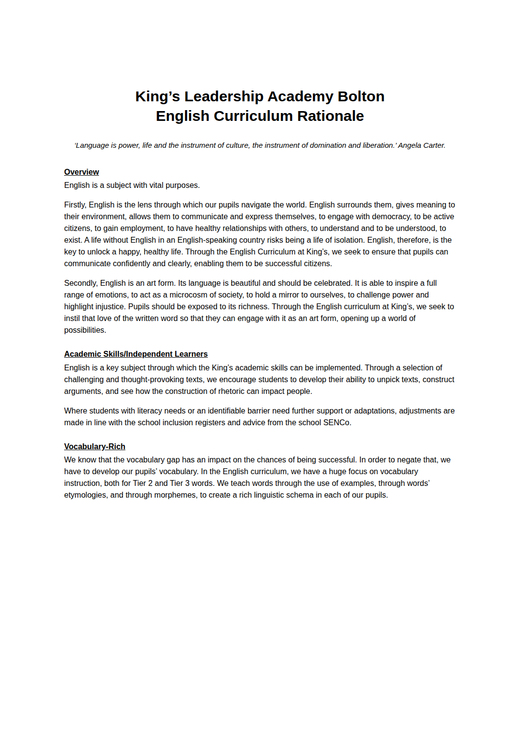King’s Leadership Academy Bolton English Curriculum Rationale
‘Language is power, life and the instrument of culture, the instrument of domination and liberation.’ Angela Carter.
Overview
English is a subject with vital purposes.
Firstly, English is the lens through which our pupils navigate the world. English surrounds them, gives meaning to their environment, allows them to communicate and express themselves, to engage with democracy, to be active citizens, to gain employment, to have healthy relationships with others, to understand and to be understood, to exist. A life without English in an English-speaking country risks being a life of isolation. English, therefore, is the key to unlock a happy, healthy life. Through the English Curriculum at King’s, we seek to ensure that pupils can communicate confidently and clearly, enabling them to be successful citizens.
Secondly, English is an art form. Its language is beautiful and should be celebrated. It is able to inspire a full range of emotions, to act as a microcosm of society, to hold a mirror to ourselves, to challenge power and highlight injustice. Pupils should be exposed to its richness. Through the English curriculum at King’s, we seek to instil that love of the written word so that they can engage with it as an art form, opening up a world of possibilities.
Academic Skills/Independent Learners
English is a key subject through which the King’s academic skills can be implemented. Through a selection of challenging and thought-provoking texts, we encourage students to develop their ability to unpick texts, construct arguments, and see how the construction of rhetoric can impact people.
Where students with literacy needs or an identifiable barrier need further support or adaptations, adjustments are made in line with the school inclusion registers and advice from the school SENCo.
Vocabulary-Rich
We know that the vocabulary gap has an impact on the chances of being successful. In order to negate that, we have to develop our pupils’ vocabulary. In the English curriculum, we have a huge focus on vocabulary instruction, both for Tier 2 and Tier 3 words. We teach words through the use of examples, through words’ etymologies, and through morphemes, to create a rich linguistic schema in each of our pupils.